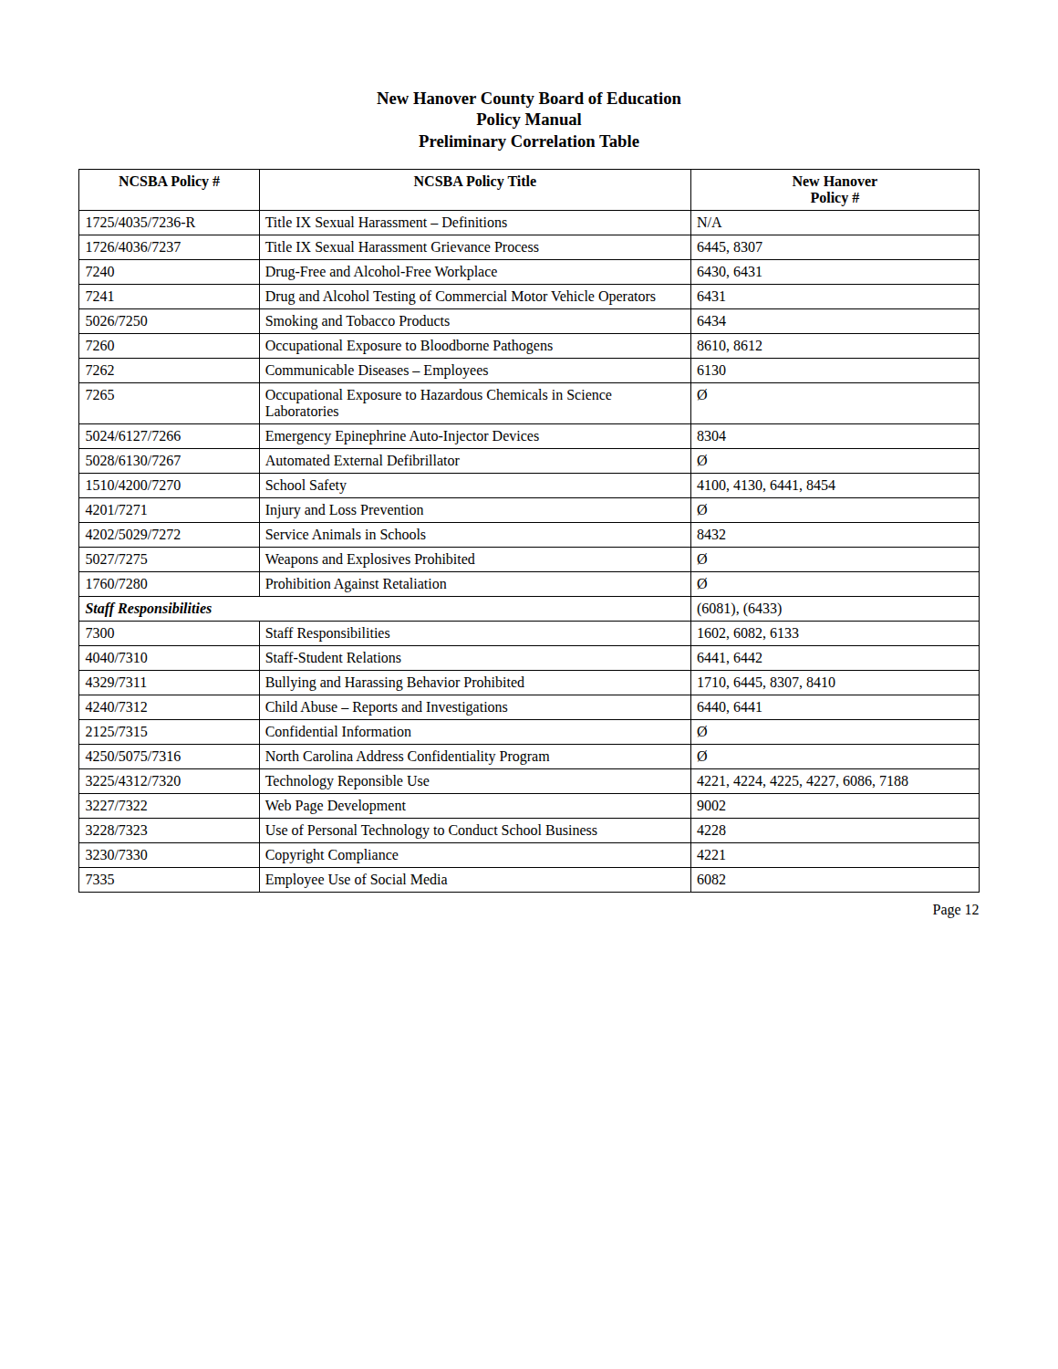New Hanover County Board of Education
Policy Manual
Preliminary Correlation Table
| NCSBA Policy # | NCSBA Policy Title | New Hanover Policy # |
| --- | --- | --- |
| 1725/4035/7236-R | Title IX Sexual Harassment – Definitions | N/A |
| 1726/4036/7237 | Title IX Sexual Harassment Grievance Process | 6445, 8307 |
| 7240 | Drug-Free and Alcohol-Free Workplace | 6430, 6431 |
| 7241 | Drug and Alcohol Testing of Commercial Motor Vehicle Operators | 6431 |
| 5026/7250 | Smoking and Tobacco Products | 6434 |
| 7260 | Occupational Exposure to Bloodborne Pathogens | 8610, 8612 |
| 7262 | Communicable Diseases – Employees | 6130 |
| 7265 | Occupational Exposure to Hazardous Chemicals in Science Laboratories | Ø |
| 5024/6127/7266 | Emergency Epinephrine Auto-Injector Devices | 8304 |
| 5028/6130/7267 | Automated External Defibrillator | Ø |
| 1510/4200/7270 | School Safety | 4100, 4130, 6441, 8454 |
| 4201/7271 | Injury and Loss Prevention | Ø |
| 4202/5029/7272 | Service Animals in Schools | 8432 |
| 5027/7275 | Weapons and Explosives Prohibited | Ø |
| 1760/7280 | Prohibition Against Retaliation | Ø |
| Staff Responsibilities | (6081), (6433) |
| 7300 | Staff Responsibilities | 1602, 6082, 6133 |
| 4040/7310 | Staff-Student Relations | 6441, 6442 |
| 4329/7311 | Bullying and Harassing Behavior Prohibited | 1710, 6445, 8307, 8410 |
| 4240/7312 | Child Abuse – Reports and Investigations | 6440, 6441 |
| 2125/7315 | Confidential Information | Ø |
| 4250/5075/7316 | North Carolina Address Confidentiality Program | Ø |
| 3225/4312/7320 | Technology Reponsible Use | 4221, 4224, 4225, 4227, 6086, 7188 |
| 3227/7322 | Web Page Development | 9002 |
| 3228/7323 | Use of Personal Technology to Conduct School Business | 4228 |
| 3230/7330 | Copyright Compliance | 4221 |
| 7335 | Employee Use of Social Media | 6082 |
Page 12